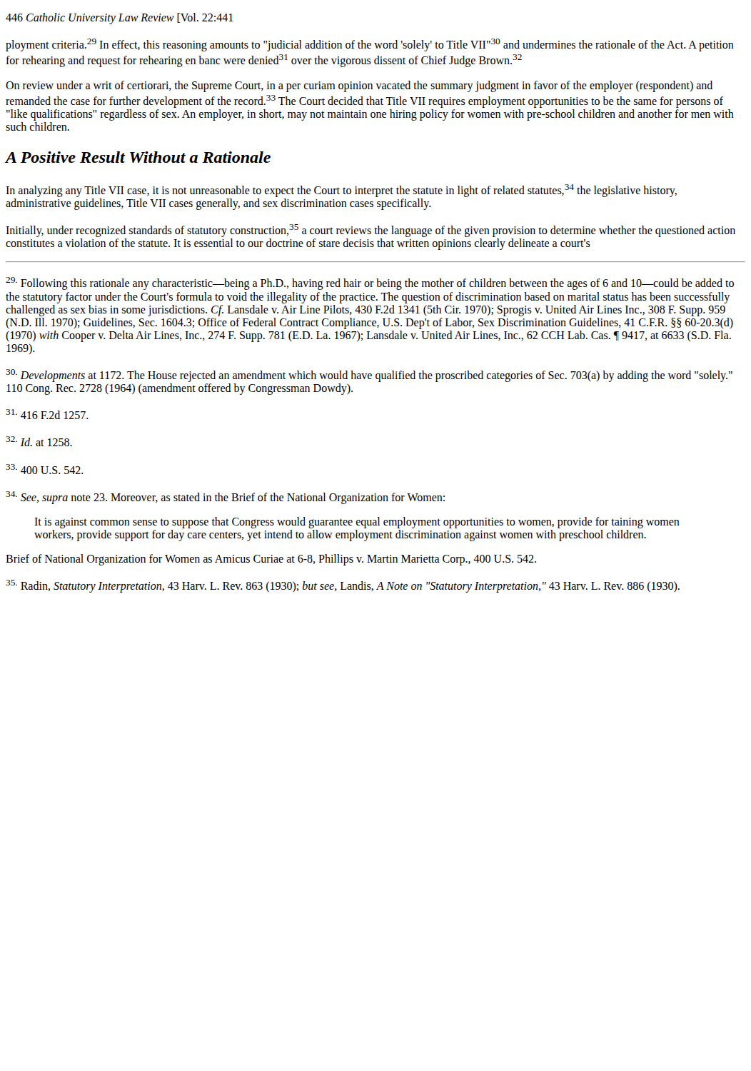446 Catholic University Law Review [Vol. 22:441
ployment criteria.29 In effect, this reasoning amounts to "judicial addition of the word 'solely' to Title VII"30 and undermines the rationale of the Act. A petition for rehearing and request for rehearing en banc were denied31 over the vigorous dissent of Chief Judge Brown.32
On review under a writ of certiorari, the Supreme Court, in a per curiam opinion vacated the summary judgment in favor of the employer (respondent) and remanded the case for further development of the record.33 The Court decided that Title VII requires employment opportunities to be the same for persons of "like qualifications" regardless of sex. An employer, in short, may not maintain one hiring policy for women with pre-school children and another for men with such children.
A Positive Result Without a Rationale
In analyzing any Title VII case, it is not unreasonable to expect the Court to interpret the statute in light of related statutes,34 the legislative history, administrative guidelines, Title VII cases generally, and sex discrimination cases specifically.
Initially, under recognized standards of statutory construction,35 a court reviews the language of the given provision to determine whether the questioned action constitutes a violation of the statute. It is essential to our doctrine of stare decisis that written opinions clearly delineate a court's
29. Following this rationale any characteristic—being a Ph.D., having red hair or being the mother of children between the ages of 6 and 10—could be added to the statutory factor under the Court's formula to void the illegality of the practice. The question of discrimination based on marital status has been successfully challenged as sex bias in some jurisdictions. Cf. Lansdale v. Air Line Pilots, 430 F.2d 1341 (5th Cir. 1970); Sprogis v. United Air Lines Inc., 308 F. Supp. 959 (N.D. Ill. 1970); Guidelines, Sec. 1604.3; Office of Federal Contract Compliance, U.S. Dep't of Labor, Sex Discrimination Guidelines, 41 C.F.R. §§ 60-20.3(d) (1970) with Cooper v. Delta Air Lines, Inc., 274 F. Supp. 781 (E.D. La. 1967); Lansdale v. United Air Lines, Inc., 62 CCH Lab. Cas. ¶ 9417, at 6633 (S.D. Fla. 1969).
30. Developments at 1172. The House rejected an amendment which would have qualified the proscribed categories of Sec. 703(a) by adding the word "solely." 110 Cong. Rec. 2728 (1964) (amendment offered by Congressman Dowdy).
31. 416 F.2d 1257.
32. Id. at 1258.
33. 400 U.S. 542.
34. See, supra note 23. Moreover, as stated in the Brief of the National Organization for Women:
It is against common sense to suppose that Congress would guarantee equal employment opportunities to women, provide for taining women workers, provide support for day care centers, yet intend to allow employment discrimination against women with preschool children.
Brief of National Organization for Women as Amicus Curiae at 6-8, Phillips v. Martin Marietta Corp., 400 U.S. 542.
35. Radin, Statutory Interpretation, 43 Harv. L. Rev. 863 (1930); but see, Landis, A Note on "Statutory Interpretation," 43 Harv. L. Rev. 886 (1930).